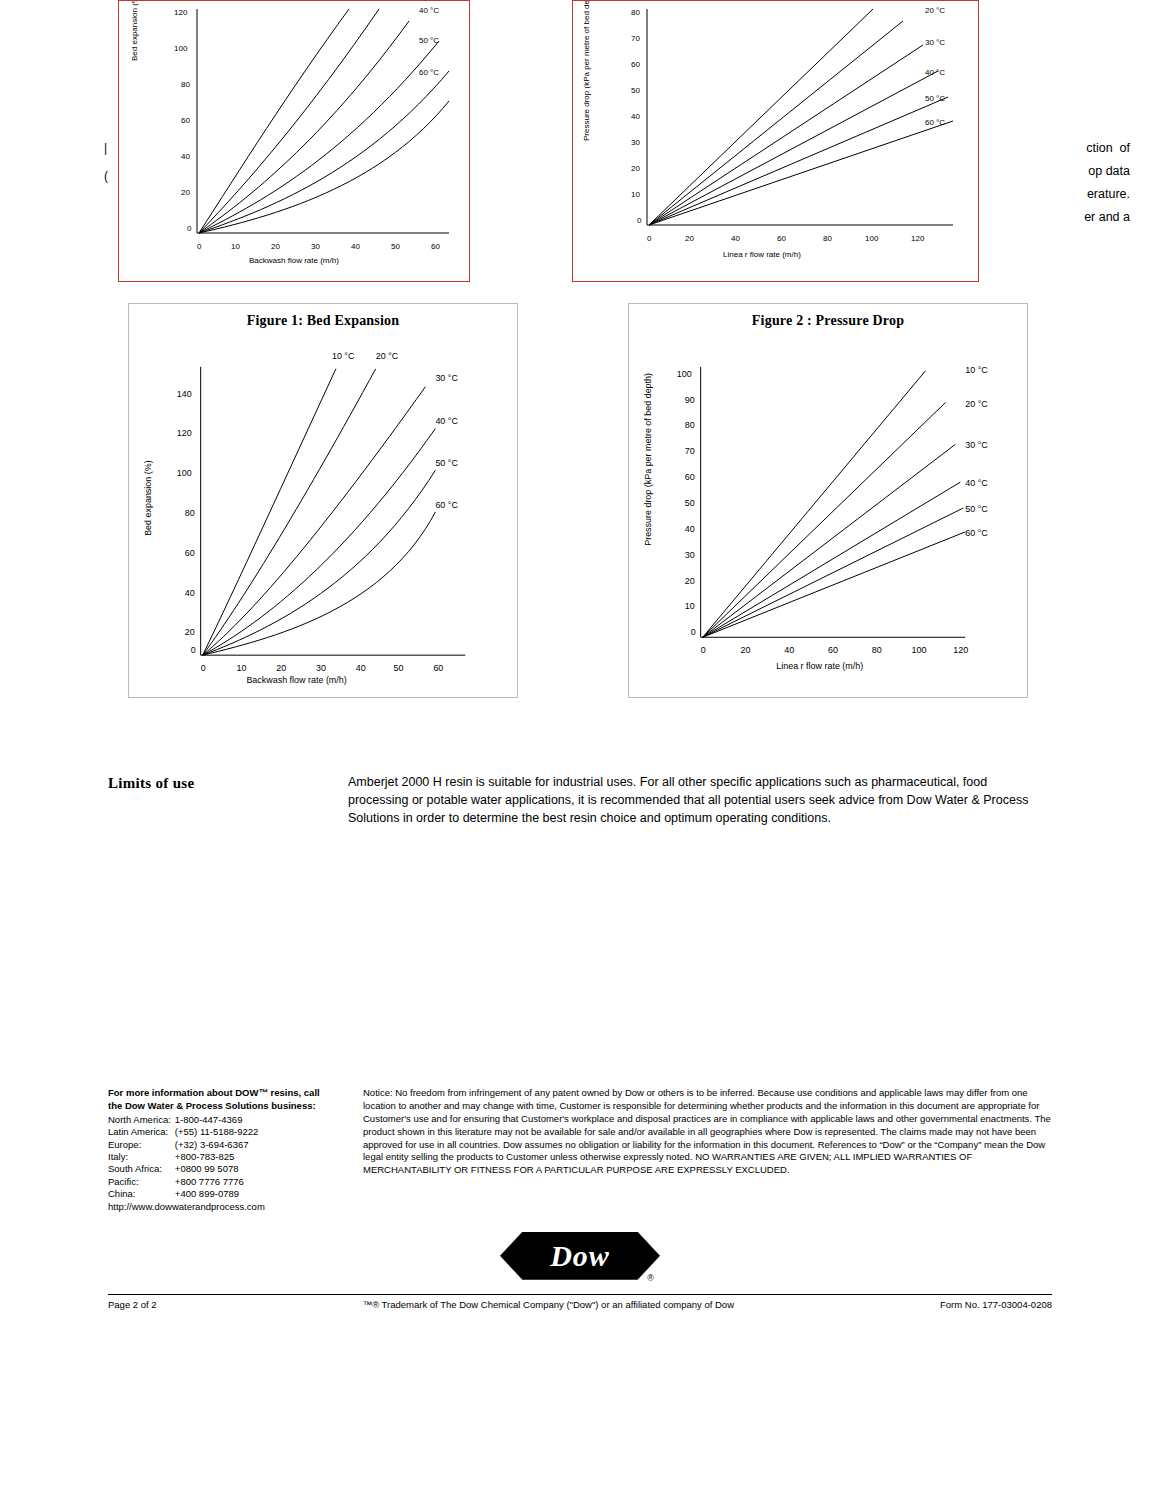|
(
ction of
op data
erature.
er and a
Figure 1: Bed Expansion
Figure 2 : Pressure Drop
Limits of use
Amberjet 2000 H resin is suitable for industrial uses. For all other specific applications such as pharmaceutical, food processing or potable water applications, it is recommended that all potential users seek advice from Dow Water & Process Solutions in order to determine the best resin choice and optimum operating conditions.
For more information about DOW™ resins, call the Dow Water & Process Solutions business:
| North America: | 1-800-447-4369 |
| Latin America: | (+55) 11-5188-9222 |
| Europe: | (+32) 3-694-6367 |
| Italy: | +800-783-825 |
| South Africa: | +0800 99 5078 |
| Pacific: | +800 7776 7776 |
| China: | +400 899-0789 |
http://www.dowwaterandprocess.com
Notice: No freedom from infringement of any patent owned by Dow or others is to be inferred. Because use conditions and applicable laws may differ from one location to another and may change with time, Customer is responsible for determining whether products and the information in this document are appropriate for Customer's use and for ensuring that Customer's workplace and disposal practices are in compliance with applicable laws and other governmental enactments. The product shown in this literature may not be available for sale and/or available in all geographies where Dow is represented. The claims made may not have been approved for use in all countries. Dow assumes no obligation or liability for the information in this document. References to “Dow” or the “Company” mean the Dow legal entity selling the products to Customer unless otherwise expressly noted. NO WARRANTIES ARE GIVEN; ALL IMPLIED WARRANTIES OF MERCHANTABILITY OR FITNESS FOR A PARTICULAR PURPOSE ARE EXPRESSLY EXCLUDED.
Dow
®
Page 2 of 2
™® Trademark of The Dow Chemical Company ("Dow") or an affiliated company of Dow
Form No. 177-03004-0208